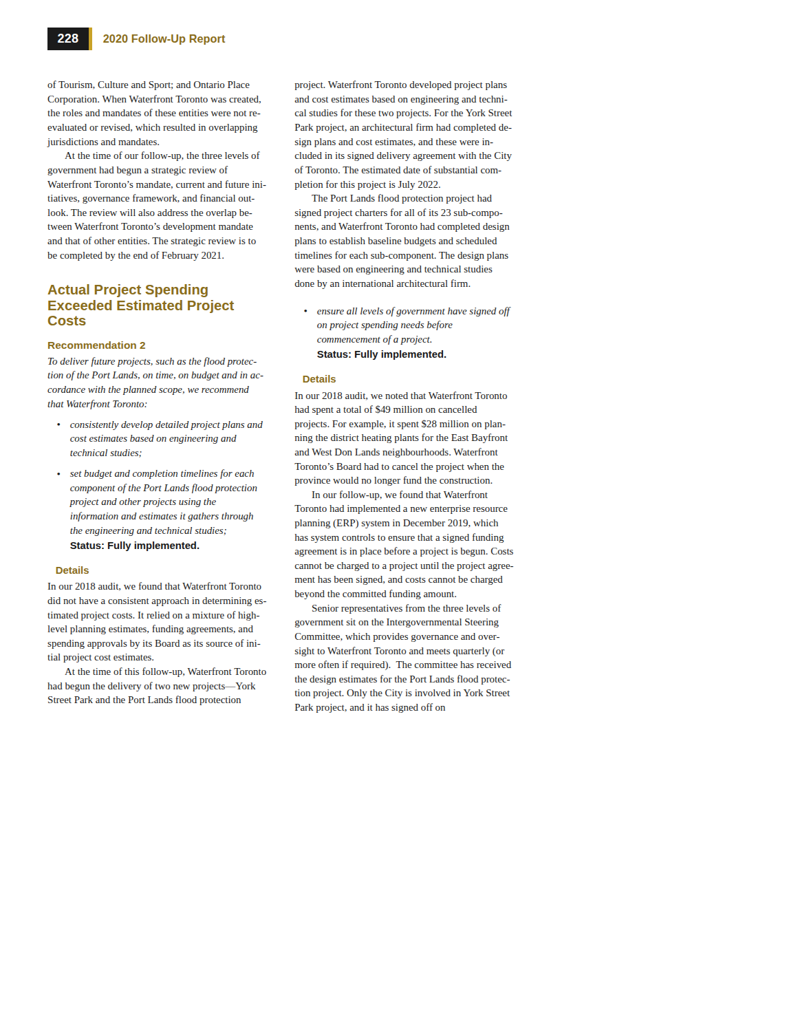228
2020 Follow-Up Report
of Tourism, Culture and Sport; and Ontario Place Corporation. When Waterfront Toronto was created, the roles and mandates of these entities were not re-evaluated or revised, which resulted in overlapping jurisdictions and mandates.
At the time of our follow-up, the three levels of government had begun a strategic review of Waterfront Toronto’s mandate, current and future initiatives, governance framework, and financial outlook. The review will also address the overlap between Waterfront Toronto’s development mandate and that of other entities. The strategic review is to be completed by the end of February 2021.
Actual Project Spending Exceeded Estimated Project Costs
Recommendation 2
To deliver future projects, such as the flood protection of the Port Lands, on time, on budget and in accordance with the planned scope, we recommend that Waterfront Toronto:
consistently develop detailed project plans and cost estimates based on engineering and technical studies;
set budget and completion timelines for each component of the Port Lands flood protection project and other projects using the information and estimates it gathers through the engineering and technical studies; Status: Fully implemented.
Details
In our 2018 audit, we found that Waterfront Toronto did not have a consistent approach in determining estimated project costs. It relied on a mixture of high-level planning estimates, funding agreements, and spending approvals by its Board as its source of initial project cost estimates.
At the time of this follow-up, Waterfront Toronto had begun the delivery of two new projects—York Street Park and the Port Lands flood protection project. Waterfront Toronto developed project plans and cost estimates based on engineering and technical studies for these two projects. For the York Street Park project, an architectural firm had completed design plans and cost estimates, and these were included in its signed delivery agreement with the City of Toronto. The estimated date of substantial completion for this project is July 2022.
The Port Lands flood protection project had signed project charters for all of its 23 sub-components, and Waterfront Toronto had completed design plans to establish baseline budgets and scheduled timelines for each sub-component. The design plans were based on engineering and technical studies done by an international architectural firm.
ensure all levels of government have signed off on project spending needs before commencement of a project. Status: Fully implemented.
Details
In our 2018 audit, we noted that Waterfront Toronto had spent a total of $49 million on cancelled projects. For example, it spent $28 million on planning the district heating plants for the East Bayfront and West Don Lands neighbourhoods. Waterfront Toronto’s Board had to cancel the project when the province would no longer fund the construction.
In our follow-up, we found that Waterfront Toronto had implemented a new enterprise resource planning (ERP) system in December 2019, which has system controls to ensure that a signed funding agreement is in place before a project is begun. Costs cannot be charged to a project until the project agreement has been signed, and costs cannot be charged beyond the committed funding amount.
Senior representatives from the three levels of government sit on the Intergovernmental Steering Committee, which provides governance and oversight to Waterfront Toronto and meets quarterly (or more often if required). The committee has received the design estimates for the Port Lands flood protection project. Only the City is involved in York Street Park project, and it has signed off on